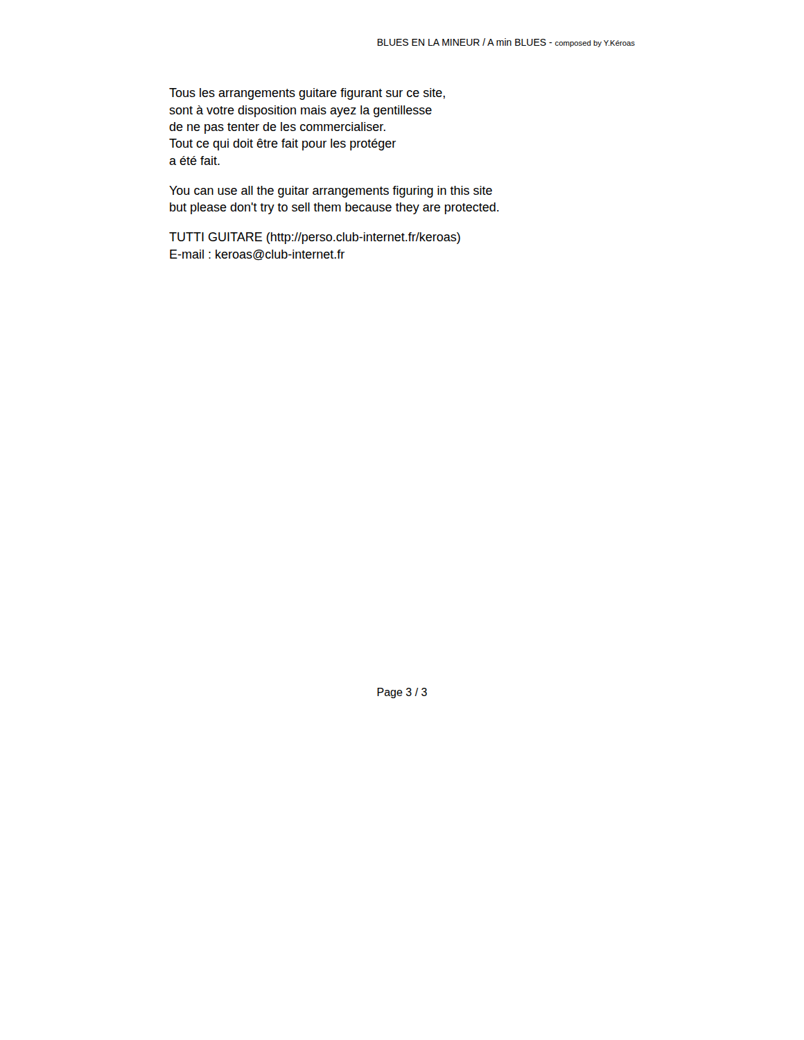BLUES EN LA MINEUR / A min BLUES - composed by Y.Kéroas
Tous les arrangements guitare figurant sur ce site,
sont à votre disposition mais ayez la gentillesse
de ne pas tenter de les commercialiser.
Tout ce qui doit être fait pour les protéger
a été fait.
You can use all the guitar arrangements figuring in this site
but please don't try to sell them because they are protected.
TUTTI GUITARE (http://perso.club-internet.fr/keroas)
E-mail : keroas@club-internet.fr
Page 3 / 3